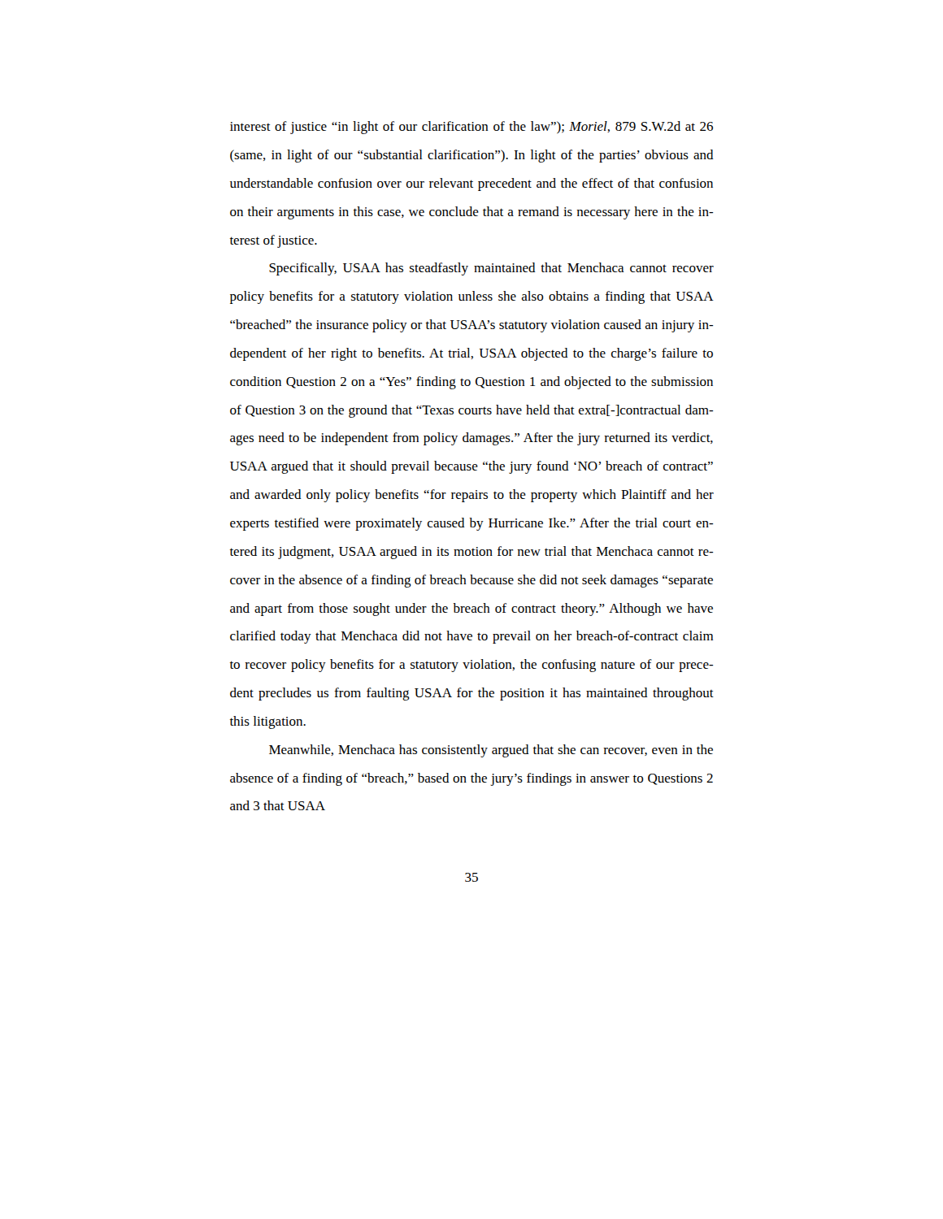interest of justice “in light of our clarification of the law”); Moriel, 879 S.W.2d at 26 (same, in light of our “substantial clarification”). In light of the parties’ obvious and understandable confusion over our relevant precedent and the effect of that confusion on their arguments in this case, we conclude that a remand is necessary here in the interest of justice.
Specifically, USAA has steadfastly maintained that Menchaca cannot recover policy benefits for a statutory violation unless she also obtains a finding that USAA “breached” the insurance policy or that USAA’s statutory violation caused an injury independent of her right to benefits. At trial, USAA objected to the charge’s failure to condition Question 2 on a “Yes” finding to Question 1 and objected to the submission of Question 3 on the ground that “Texas courts have held that extra[-]contractual damages need to be independent from policy damages.” After the jury returned its verdict, USAA argued that it should prevail because “the jury found ‘NO’ breach of contract” and awarded only policy benefits “for repairs to the property which Plaintiff and her experts testified were proximately caused by Hurricane Ike.” After the trial court entered its judgment, USAA argued in its motion for new trial that Menchaca cannot recover in the absence of a finding of breach because she did not seek damages “separate and apart from those sought under the breach of contract theory.” Although we have clarified today that Menchaca did not have to prevail on her breach-of-contract claim to recover policy benefits for a statutory violation, the confusing nature of our precedent precludes us from faulting USAA for the position it has maintained throughout this litigation.
Meanwhile, Menchaca has consistently argued that she can recover, even in the absence of a finding of “breach,” based on the jury’s findings in answer to Questions 2 and 3 that USAA
35